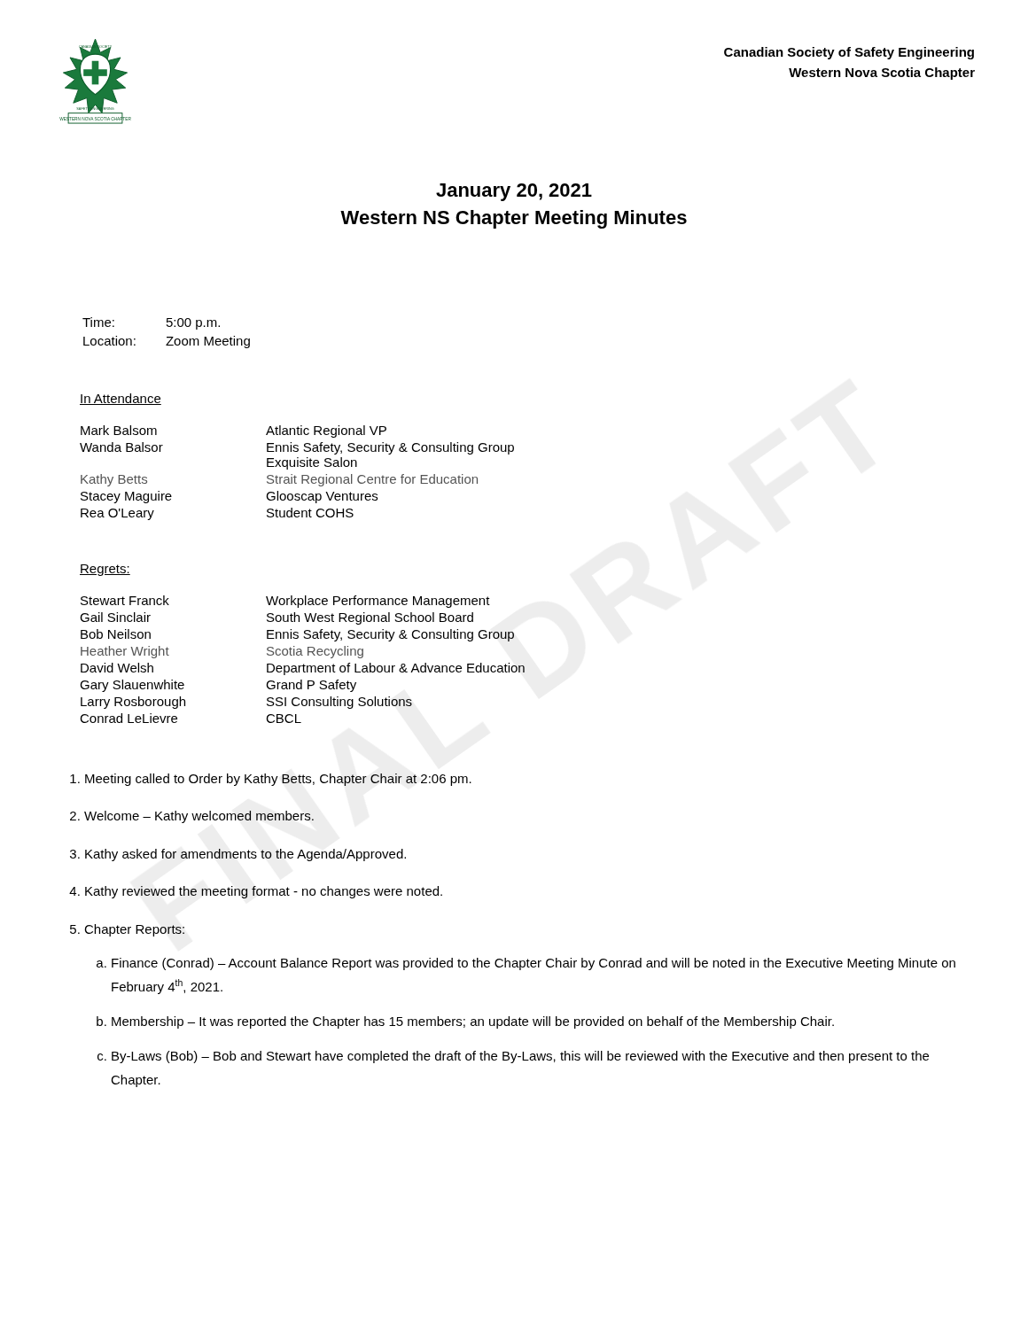WESTERN NOVA SCOTIA CHAPTER CANADIAN SOCIETY SAFETY ENGINEERING
Canadian Society of Safety Engineering
Western Nova Scotia Chapter
January 20, 2021
Western NS Chapter Meeting Minutes
| Time: | 5:00 p.m. |
| Location: | Zoom Meeting |
In Attendance
| Mark Balsom | Atlantic Regional VP |
| Wanda Balsor | Ennis Safety, Security & Consulting Group Exquisite Salon |
| Kathy Betts | Strait Regional Centre for Education |
| Stacey Maguire | Glooscap Ventures |
| Rea O'Leary | Student COHS |
Regrets:
| Stewart Franck | Workplace Performance Management |
| Gail Sinclair | South West Regional School Board |
| Bob Neilson | Ennis Safety, Security & Consulting Group |
| Heather Wright | Scotia Recycling |
| David Welsh | Department of Labour & Advance Education |
| Gary Slauenwhite | Grand P Safety |
| Larry Rosborough | SSI Consulting Solutions |
| Conrad LeLievre | CBCL |
Meeting called to Order by Kathy Betts, Chapter Chair at 2:06 pm.
Welcome – Kathy welcomed members.
Kathy asked for amendments to the Agenda/Approved.
Kathy reviewed the meeting format - no changes were noted.
Chapter Reports:
Finance (Conrad) – Account Balance Report was provided to the Chapter Chair by Conrad and will be noted in the Executive Meeting Minute on February 4th, 2021.
Membership – It was reported the Chapter has 15 members; an update will be provided on behalf of the Membership Chair.
By-Laws (Bob) – Bob and Stewart have completed the draft of the By-Laws, this will be reviewed with the Executive and then present to the Chapter.